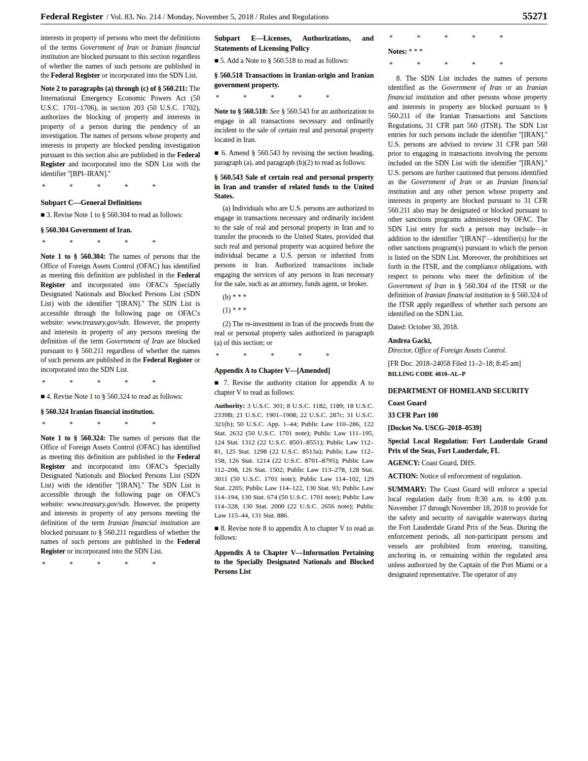Federal Register / Vol. 83, No. 214 / Monday, November 5, 2018 / Rules and Regulations 55271
interests in property of persons who meet the definitions of the terms Government of Iran or Iranian financial institution are blocked pursuant to this section regardless of whether the names of such persons are published in the Federal Register or incorporated into the SDN List.
Note 2 to paragraphs (a) through (c) of § 560.211: The International Emergency Economic Powers Act (50 U.S.C. 1701–1706), in section 203 (50 U.S.C. 1702), authorizes the blocking of property and interests in property of a person during the pendency of an investigation. The names of persons whose property and interests in property are blocked pending investigation pursuant to this section also are published in the Federal Register and incorporated into the SDN List with the identifier ''[BPI–IRAN].''
* * * * *
Subpart C—General Definitions
■ 3. Revise Note 1 to § 560.304 to read as follows:
§ 560.304 Government of Iran.
* * * * *
Note 1 to § 560.304: The names of persons that the Office of Foreign Assets Control (OFAC) has identified as meeting this definition are published in the Federal Register and incorporated into OFAC's Specially Designated Nationals and Blocked Persons List (SDN List) with the identifier ''[IRAN].'' The SDN List is accessible through the following page on OFAC's website: www.treasury.gov/sdn. However, the property and interests in property of any persons meeting the definition of the term Government of Iran are blocked pursuant to § 560.211 regardless of whether the names of such persons are published in the Federal Register or incorporated into the SDN List.
* * * * *
■ 4. Revise Note 1 to § 560.324 to read as follows:
§ 560.324 Iranian financial institution.
* * * * *
Note 1 to § 560.324: The names of persons that the Office of Foreign Assets Control (OFAC) has identified as meeting this definition are published in the Federal Register and incorporated into OFAC's Specially Designated Nationals and Blocked Persons List (SDN List) with the identifier ''[IRAN].'' The SDN List is accessible through the following page on OFAC's website: www.treasury.gov/sdn. However, the property and interests in property of any persons meeting the definition of the term Iranian financial institution are blocked pursuant to § 560.211 regardless of whether the names of such persons are published in the Federal Register or incorporated into the SDN List.
* * * * *
Subpart E—Licenses, Authorizations, and Statements of Licensing Policy
■ 5. Add a Note to § 560.518 to read as follows:
§ 560.518 Transactions in Iranian-origin and Iranian government property.
* * * * *
Note to § 560.518: See § 560.543 for an authorization to engage in all transactions necessary and ordinarily incident to the sale of certain real and personal property located in Iran.
■ 6. Amend § 560.543 by revising the section heading, paragraph (a), and paragraph (b)(2) to read as follows:
§ 560.543 Sale of certain real and personal property in Iran and transfer of related funds to the United States.
(a) Individuals who are U.S. persons are authorized to engage in transactions necessary and ordinarily incident to the sale of real and personal property in Iran and to transfer the proceeds to the United States, provided that such real and personal property was acquired before the individual became a U.S. person or inherited from persons in Iran. Authorized transactions include engaging the services of any persons in Iran necessary for the sale, such as an attorney, funds agent, or broker.
(b) * * *
(1) * * *
(2) The re-investment in Iran of the proceeds from the real or personal property sales authorized in paragraph (a) of this section; or
* * * * *
Appendix A to Chapter V—[Amended]
■ 7. Revise the authority citation for appendix A to chapter V to read as follows:
Authority: 3 U.S.C. 301; 8 U.S.C. 1182, 1189; 18 U.S.C. 2339B; 21 U.S.C. 1901–1908; 22 U.S.C. 287c; 31 U.S.C. 321(b); 50 U.S.C. App. 1–44; Public Law 110–286, 122 Stat. 2632 (50 U.S.C. 1701 note); Public Law 111–195, 124 Stat. 1312 (22 U.S.C. 8501–8551); Public Law 112–81, 125 Stat. 1298 (22 U.S.C. 8513a); Public Law 112–158, 126 Stat. 1214 (22 U.S.C. 8701–8795); Public Law 112–208, 126 Stat. 1502; Public Law 113–278, 128 Stat. 3011 (50 U.S.C. 1701 note); Public Law 114–102, 129 Stat. 2205; Public Law 114–122, 130 Stat. 93; Public Law 114–194, 130 Stat. 674 (50 U.S.C. 1701 note); Public Law 114–328, 130 Stat. 2000 (22 U.S.C. 2656 note); Public Law 115–44, 131 Stat. 886.
■ 8. Revise note 8 to appendix A to chapter V to read as follows:
Appendix A to Chapter V—Information Pertaining to the Specially Designated Nationals and Blocked Persons List
* * * * *
Notes: * * *
* * * * *
8. The SDN List includes the names of persons identified as the Government of Iran or an Iranian financial institution and other persons whose property and interests in property are blocked pursuant to § 560.211 of the Iranian Transactions and Sanctions Regulations, 31 CFR part 560 (ITSR). The SDN List entries for such persons include the identifier ''[IRAN].'' U.S. persons are advised to review 31 CFR part 560 prior to engaging in transactions involving the persons included on the SDN List with the identifier ''[IRAN].'' U.S. persons are further cautioned that persons identified as the Government of Iran or an Iranian financial institution and any other person whose property and interests in property are blocked pursuant to 31 CFR 560.211 also may be designated or blocked pursuant to other sanctions programs administered by OFAC. The SDN List entry for such a person may include—in addition to the identifier ''[IRAN]''—identifier(s) for the other sanctions program(s) pursuant to which the person is listed on the SDN List. Moreover, the prohibitions set forth in the ITSR, and the compliance obligations, with respect to persons who meet the definition of the Government of Iran in § 560.304 of the ITSR or the definition of Iranian financial institution in § 560.324 of the ITSR apply regardless of whether such persons are identified on the SDN List.
Dated: October 30, 2018.
Andrea Gacki,
Director, Office of Foreign Assets Control.
[FR Doc. 2018–24058 Filed 11–2–18; 8:45 am]
BILLING CODE 4810–AL–P
DEPARTMENT OF HOMELAND SECURITY
Coast Guard
33 CFR Part 100
[Docket No. USCG–2018–0539]
Special Local Regulation: Fort Lauderdale Grand Prix of the Seas, Fort Lauderdale, FL
AGENCY: Coast Guard, DHS.
ACTION: Notice of enforcement of regulation.
SUMMARY: The Coast Guard will enforce a special local regulation daily from 8:30 a.m. to 4:00 p.m. November 17 through November 18, 2018 to provide for the safety and security of navigable waterways during the Fort Lauderdale Grand Prix of the Seas. During the enforcement periods, all non-participant persons and vessels are prohibited from entering, transiting, anchoring in, or remaining within the regulated area unless authorized by the Captain of the Port Miami or a designated representative. The operator of any